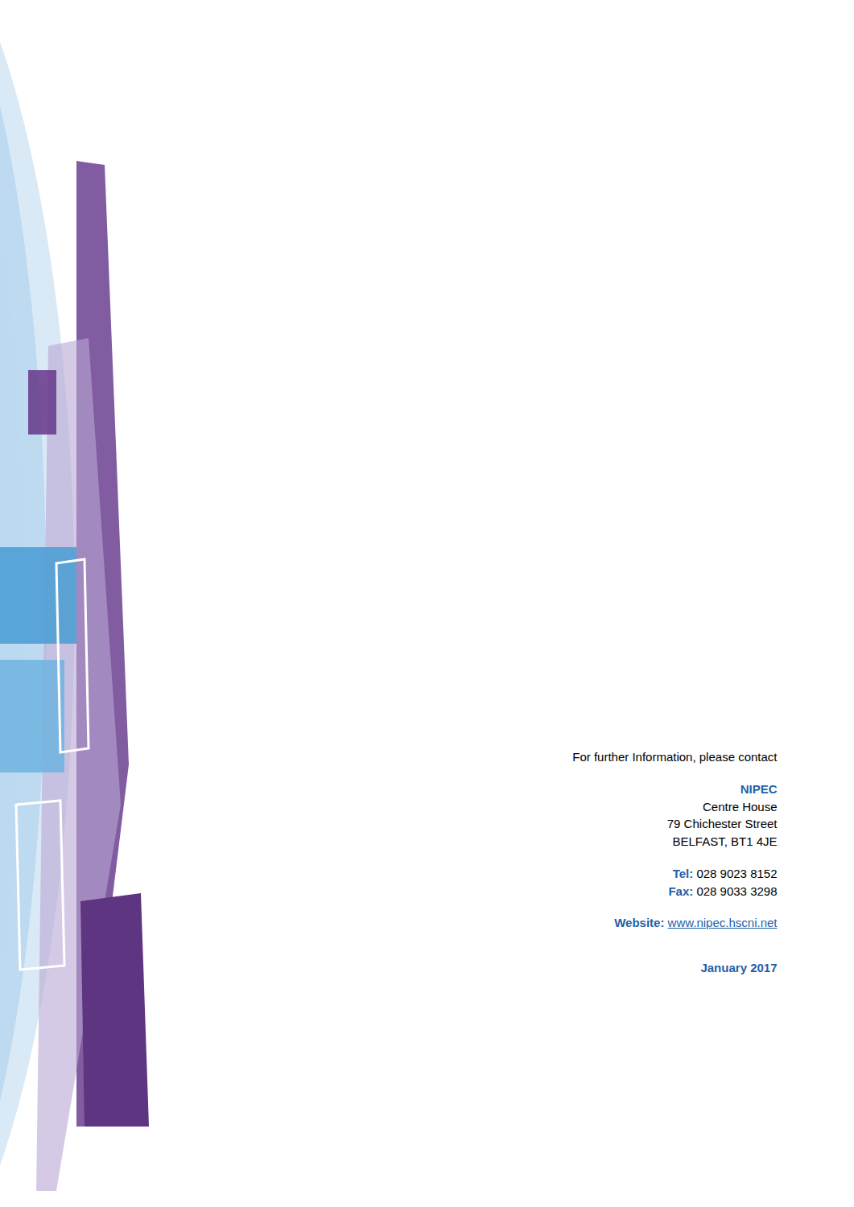For further Information, please contact
NIPEC
Centre House
79 Chichester Street
BELFAST, BT1 4JE
Tel: 028 9023 8152
Fax: 028 9033 3298
Website: www.nipec.hscni.net
January 2017